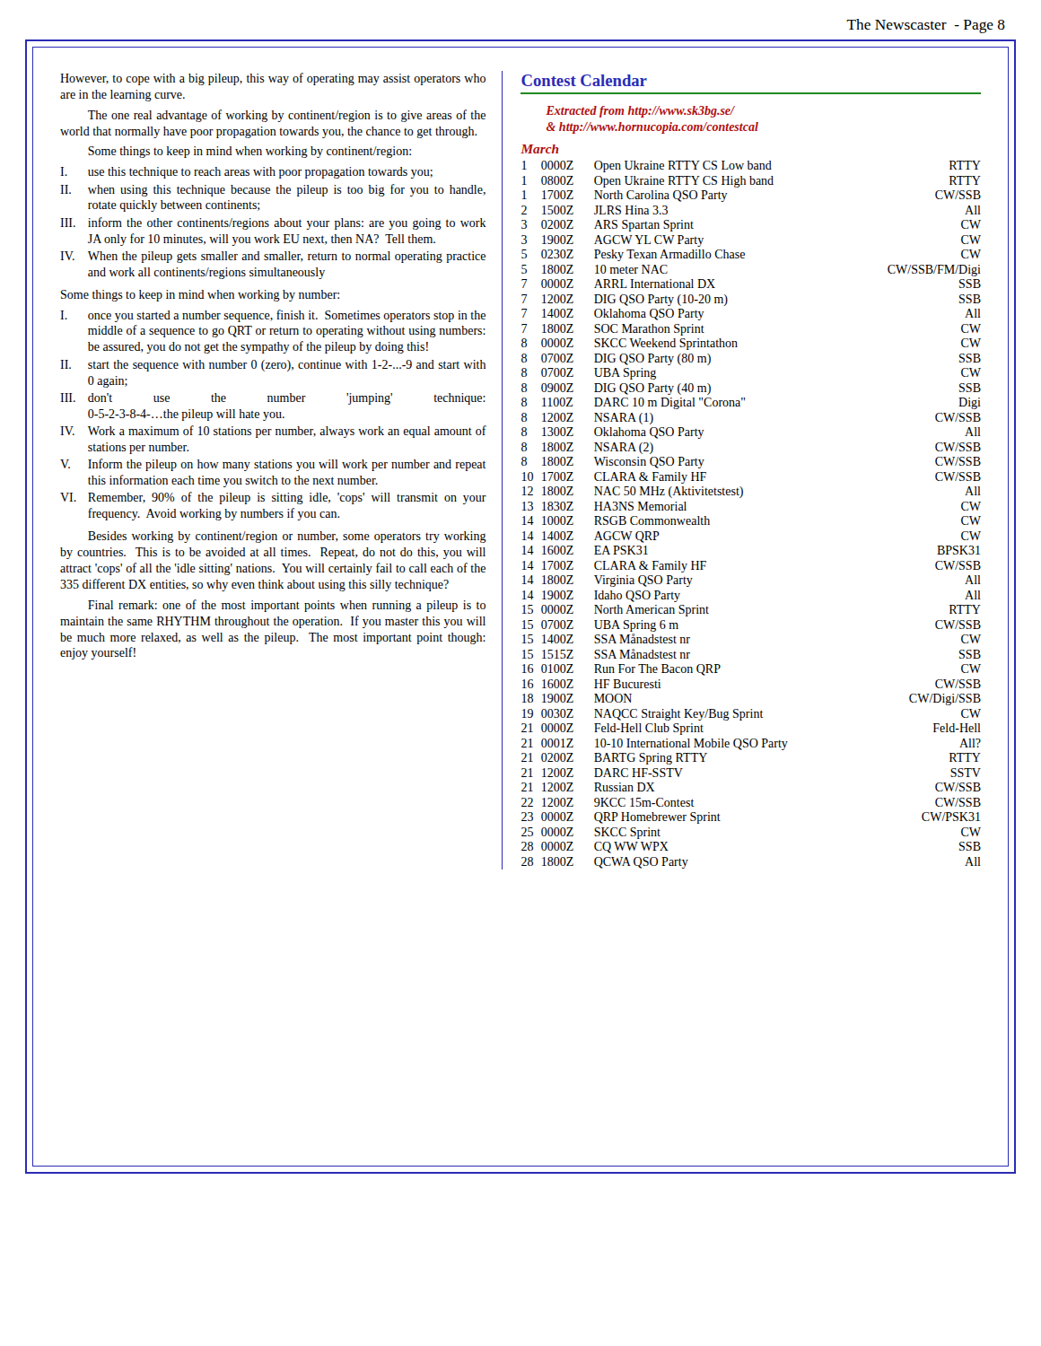The Newscaster - Page 8
However, to cope with a big pileup, this way of operating may assist operators who are in the learning curve.
The one real advantage of working by continent/region is to give areas of the world that normally have poor propagation towards you, the chance to get through.
Some things to keep in mind when working by continent/region:
I. use this technique to reach areas with poor propagation towards you;
II. when using this technique because the pileup is too big for you to handle, rotate quickly between continents;
III. inform the other continents/regions about your plans: are you going to work JA only for 10 minutes, will you work EU next, then NA? Tell them.
IV. When the pileup gets smaller and smaller, return to normal operating practice and work all continents/regions simultaneously
Some things to keep in mind when working by number:
I. once you started a number sequence, finish it. Sometimes operators stop in the middle of a sequence to go QRT or return to operating without using numbers: be assured, you do not get the sympathy of the pileup by doing this!
II. start the sequence with number 0 (zero), continue with 1-2-...-9 and start with 0 again;
III. don't use the number 'jumping' technique: 0-5-2-3-8-4-…the pileup will hate you.
IV. Work a maximum of 10 stations per number, always work an equal amount of stations per number.
V. Inform the pileup on how many stations you will work per number and repeat this information each time you switch to the next number.
VI. Remember, 90% of the pileup is sitting idle, 'cops' will transmit on your frequency. Avoid working by numbers if you can.
Besides working by continent/region or number, some operators try working by countries. This is to be avoided at all times. Repeat, do not do this, you will attract 'cops' of all the 'idle sitting' nations. You will certainly fail to call each of the 335 different DX entities, so why even think about using this silly technique?
Final remark: one of the most important points when running a pileup is to maintain the same RHYTHM throughout the operation. If you master this you will be much more relaxed, as well as the pileup. The most important point though: enjoy yourself!
Contest Calendar
Extracted from http://www.sk3bg.se/
& http://www.hornucopia.com/contestcal
March
| 1 | 0000Z | Open Ukraine RTTY CS Low band | RTTY |
| 1 | 0800Z | Open Ukraine RTTY CS High band | RTTY |
| 1 | 1700Z | North Carolina QSO Party | CW/SSB |
| 2 | 1500Z | JLRS Hina 3.3 | All |
| 3 | 0200Z | ARS Spartan Sprint | CW |
| 3 | 1900Z | AGCW YL CW Party | CW |
| 5 | 0230Z | Pesky Texan Armadillo Chase | CW |
| 5 | 1800Z | 10 meter NAC | CW/SSB/FM/Digi |
| 7 | 0000Z | ARRL International DX | SSB |
| 7 | 1200Z | DIG QSO Party (10-20 m) | SSB |
| 7 | 1400Z | Oklahoma QSO Party | All |
| 7 | 1800Z | SOC Marathon Sprint | CW |
| 8 | 0000Z | SKCC Weekend Sprintathon | CW |
| 8 | 0700Z | DIG QSO Party (80 m) | SSB |
| 8 | 0700Z | UBA Spring | CW |
| 8 | 0900Z | DIG QSO Party (40 m) | SSB |
| 8 | 1100Z | DARC 10 m Digital "Corona" | Digi |
| 8 | 1200Z | NSARA (1) | CW/SSB |
| 8 | 1300Z | Oklahoma QSO Party | All |
| 8 | 1800Z | NSARA (2) | CW/SSB |
| 8 | 1800Z | Wisconsin QSO Party | CW/SSB |
| 10 | 1700Z | CLARA & Family HF | CW/SSB |
| 12 | 1800Z | NAC 50 MHz (Aktivitetstest) | All |
| 13 | 1830Z | HA3NS Memorial | CW |
| 14 | 1000Z | RSGB Commonwealth | CW |
| 14 | 1400Z | AGCW QRP | CW |
| 14 | 1600Z | EA PSK31 | BPSK31 |
| 14 | 1700Z | CLARA & Family HF | CW/SSB |
| 14 | 1800Z | Virginia QSO Party | All |
| 14 | 1900Z | Idaho QSO Party | All |
| 15 | 0000Z | North American Sprint | RTTY |
| 15 | 0700Z | UBA Spring 6 m | CW/SSB |
| 15 | 1400Z | SSA Månadstest nr | CW |
| 15 | 1515Z | SSA Månadstest nr | SSB |
| 16 | 0100Z | Run For The Bacon QRP | CW |
| 16 | 1600Z | HF Bucuresti | CW/SSB |
| 18 | 1900Z | MOON | CW/Digi/SSB |
| 19 | 0030Z | NAQCC Straight Key/Bug Sprint | CW |
| 21 | 0000Z | Feld-Hell Club Sprint | Feld-Hell |
| 21 | 0001Z | 10-10 International Mobile QSO Party | All? |
| 21 | 0200Z | BARTG Spring RTTY | RTTY |
| 21 | 1200Z | DARC HF-SSTV | SSTV |
| 21 | 1200Z | Russian DX | CW/SSB |
| 22 | 1200Z | 9KCC 15m-Contest | CW/SSB |
| 23 | 0000Z | QRP Homebrewer Sprint | CW/PSK31 |
| 25 | 0000Z | SKCC Sprint | CW |
| 28 | 0000Z | CQ WW WPX | SSB |
| 28 | 1800Z | QCWA QSO Party | All |